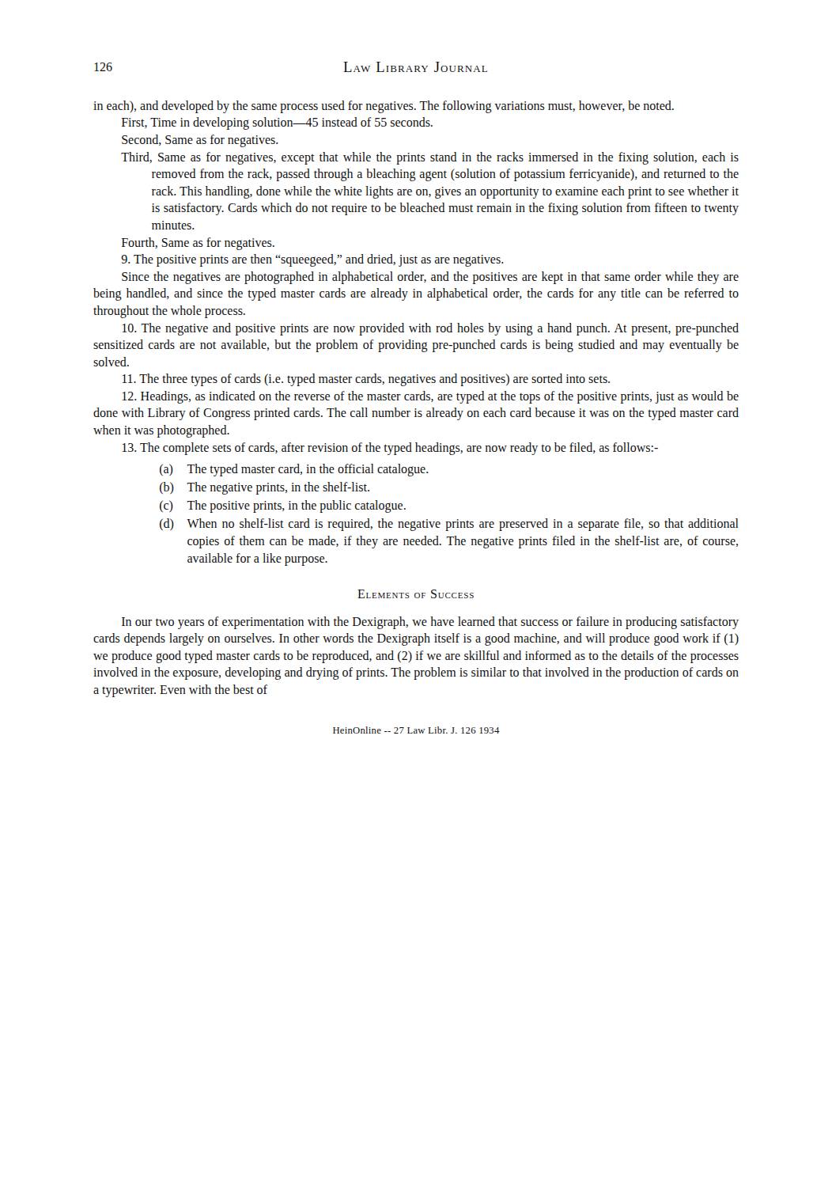126
Law Library Journal
in each), and developed by the same process used for negatives. The following variations must, however, be noted.
First, Time in developing solution—45 instead of 55 seconds.
Second, Same as for negatives.
Third, Same as for negatives, except that while the prints stand in the racks immersed in the fixing solution, each is removed from the rack, passed through a bleaching agent (solution of potassium ferricyanide), and returned to the rack. This handling, done while the white lights are on, gives an opportunity to examine each print to see whether it is satisfactory. Cards which do not require to be bleached must remain in the fixing solution from fifteen to twenty minutes.
Fourth, Same as for negatives.
9. The positive prints are then “squeegeed,” and dried, just as are negatives.
Since the negatives are photographed in alphabetical order, and the positives are kept in that same order while they are being handled, and since the typed master cards are already in alphabetical order, the cards for any title can be referred to throughout the whole process.
10. The negative and positive prints are now provided with rod holes by using a hand punch. At present, pre-punched sensitized cards are not available, but the problem of providing pre-punched cards is being studied and may eventually be solved.
11. The three types of cards (i.e. typed master cards, negatives and positives) are sorted into sets.
12. Headings, as indicated on the reverse of the master cards, are typed at the tops of the positive prints, just as would be done with Library of Congress printed cards. The call number is already on each card because it was on the typed master card when it was photographed.
13. The complete sets of cards, after revision of the typed headings, are now ready to be filed, as follows:-
(a) The typed master card, in the official catalogue.
(b) The negative prints, in the shelf-list.
(c) The positive prints, in the public catalogue.
(d) When no shelf-list card is required, the negative prints are preserved in a separate file, so that additional copies of them can be made, if they are needed. The negative prints filed in the shelf-list are, of course, available for a like purpose.
Elements of Success
In our two years of experimentation with the Dexigraph, we have learned that success or failure in producing satisfactory cards depends largely on ourselves. In other words the Dexigraph itself is a good machine, and will produce good work if (1) we produce good typed master cards to be reproduced, and (2) if we are skillful and informed as to the details of the processes involved in the exposure, developing and drying of prints. The problem is similar to that involved in the production of cards on a typewriter. Even with the best of
HeinOnline -- 27 Law Libr. J. 126 1934